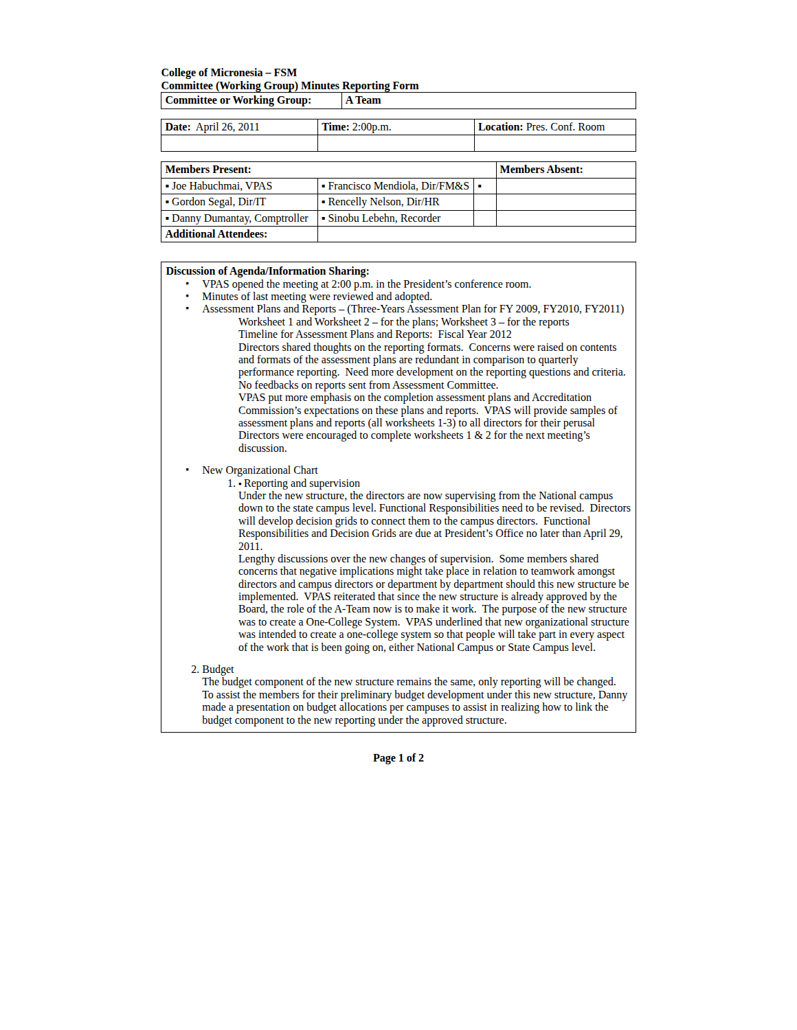College of Micronesia – FSM
Committee (Working Group) Minutes Reporting Form
| Committee or Working Group: | A Team |
| Date: April 26, 2011 | Time: 2:00p.m. | Location: Pres. Conf. Room |
| Members Present: | Members Absent: |
| ▪ Joe Habuchmai, VPAS | ▪ Francisco Mendiola, Dir/FM&S | ▪ | |
| ▪ Gordon Segal, Dir/IT | ▪ Rencelly Nelson, Dir/HR | | |
| ▪ Danny Dumantay, Comptroller | ▪ Sinobu Lebehn, Recorder | | |
| Additional Attendees: | |
Discussion of Agenda/Information Sharing:
VPAS opened the meeting at 2:00 p.m. in the President’s conference room.
Minutes of last meeting were reviewed and adopted.
Assessment Plans and Reports – (Three-Years Assessment Plan for FY 2009, FY2010, FY2011)
Worksheet 1 and Worksheet 2 – for the plans; Worksheet 3 – for the reports
Timeline for Assessment Plans and Reports: Fiscal Year 2012
Directors shared thoughts on the reporting formats. Concerns were raised on contents and formats of the assessment plans are redundant in comparison to quarterly performance reporting. Need more development on the reporting questions and criteria. No feedbacks on reports sent from Assessment Committee.
VPAS put more emphasis on the completion assessment plans and Accreditation Commission’s expectations on these plans and reports. VPAS will provide samples of assessment plans and reports (all worksheets 1-3) to all directors for their perusal
Directors were encouraged to complete worksheets 1 & 2 for the next meeting’s discussion.
New Organizational Chart
Reporting and supervision
Under the new structure, the directors are now supervising from the National campus down to the state campus level. Functional Responsibilities need to be revised. Directors will develop decision grids to connect them to the campus directors. Functional Responsibilities and Decision Grids are due at President’s Office no later than April 29, 2011.
Lengthy discussions over the new changes of supervision. Some members shared concerns that negative implications might take place in relation to teamwork amongst directors and campus directors or department by department should this new structure be implemented. VPAS reiterated that since the new structure is already approved by the Board, the role of the A-Team now is to make it work. The purpose of the new structure was to create a One-College System. VPAS underlined that new organizational structure was intended to create a one-college system so that people will take part in every aspect of the work that is been going on, either National Campus or State Campus level.
Budget
The budget component of the new structure remains the same, only reporting will be changed. To assist the members for their preliminary budget development under this new structure, Danny made a presentation on budget allocations per campuses to assist in realizing how to link the budget component to the new reporting under the approved structure.
Page 1 of 2